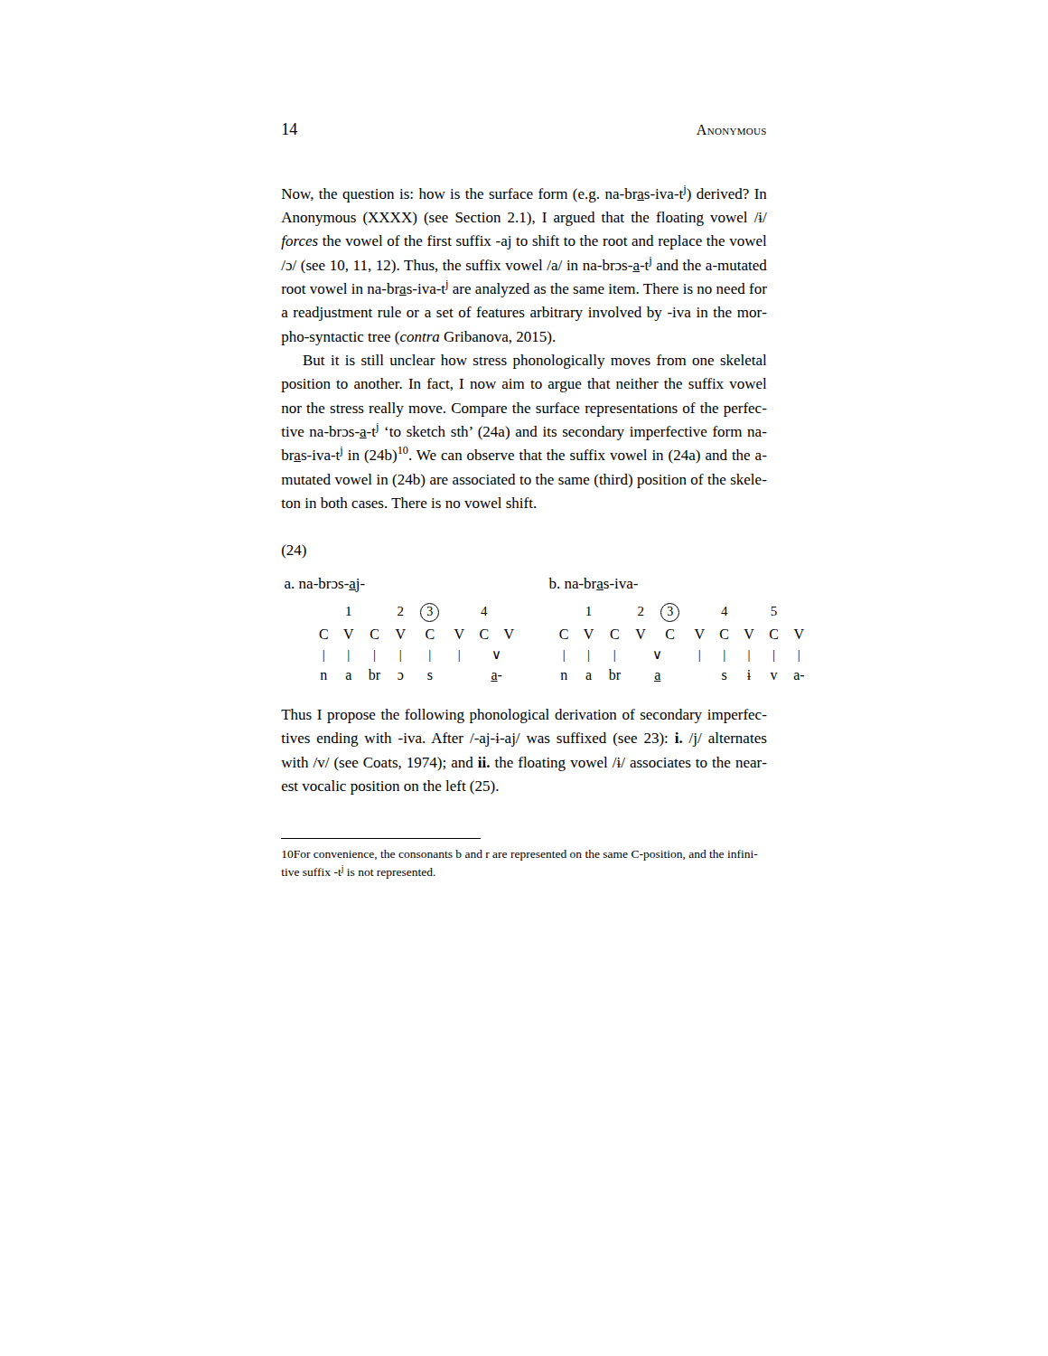14
Anonymous
Now, the question is: how is the surface form (e.g. na-bras-iva-tj) derived? In Anonymous (XXXX) (see Section 2.1), I argued that the floating vowel /ɨ/ forces the vowel of the first suffix -aj to shift to the root and replace the vowel /ɔ/ (see 10, 11, 12). Thus, the suffix vowel /a/ in na-brɔs-a-tj and the a-mutated root vowel in na-bras-iva-tj are analyzed as the same item. There is no need for a readjustment rule or a set of features arbitrary involved by -iva in the morpho-syntactic tree (contra Gribanova, 2015).
But it is still unclear how stress phonologically moves from one skeletal position to another. In fact, I now aim to argue that neither the suffix vowel nor the stress really move. Compare the surface representations of the perfective na-brɔs-a-tj ‘to sketch sth’ (24a) and its secondary imperfective form na-bras-iva-tj in (24b)10. We can observe that the suffix vowel in (24a) and the a-mutated vowel in (24b) are associated to the same (third) position of the skeleton in both cases. There is no vowel shift.
(24)
a. na-brɔs-aj-
b. na-bras-iva-
| | 1 | | 2 | 3 | | 4 | |
| C | V | C | V | C | V | C | V |
| / | / | / | / | / | / | ∨ |
| n | a | br | ɔ | s | | a - |
| | 1 | | 2 | 3 | | 4 | | 5 | |
| C | V | C | V | C | V | C | V | C | V |
| / | / | / | ∨ | / | / | / | / | / |
| n | a | br | a | | s | ɨ | v | a- |
Thus I propose the following phonological derivation of secondary imperfectives ending with -iva. After /-aj-ɨ-aj/ was suffixed (see 23): i. /j/ alternates with /v/ (see Coats, 1974); and ii. the floating vowel /ɨ/ associates to the nearest vocalic position on the left (25).
10For convenience, the consonants b and r are represented on the same C-position, and the infinitive suffix -tj is not represented.